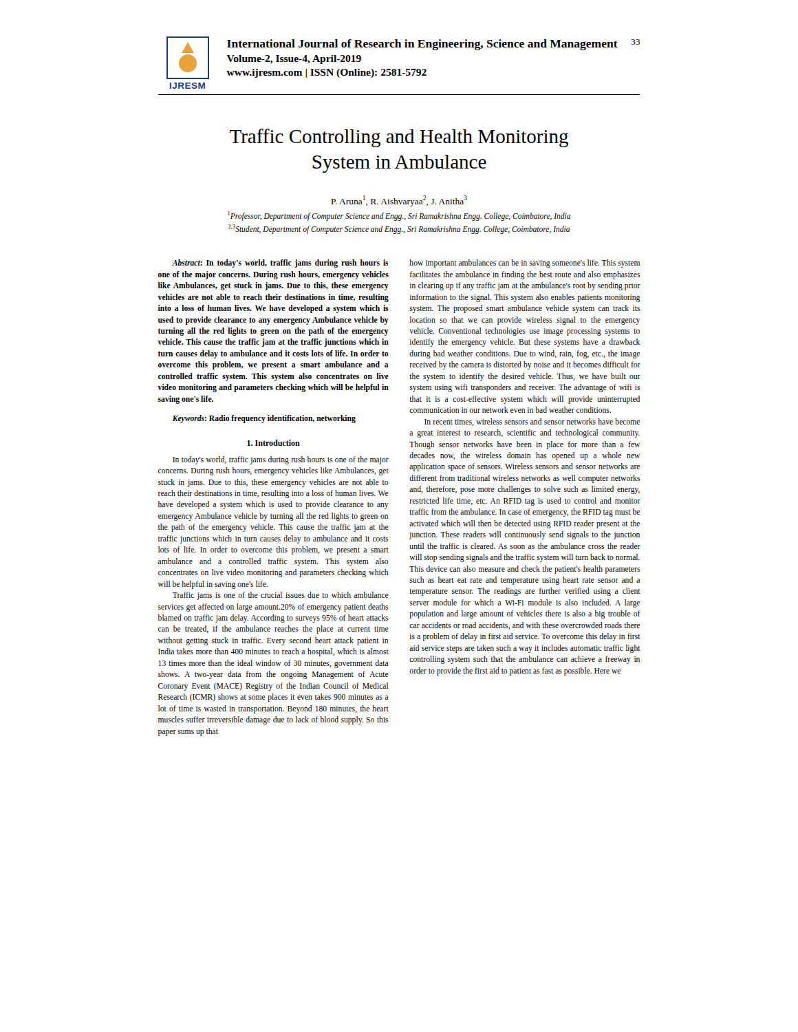IJRESM
International Journal of Research in Engineering, Science and Management
Volume-2, Issue-4, April-2019
www.ijresm.com | ISSN (Online): 2581-5792
33
Traffic Controlling and Health Monitoring
System in Ambulance
P. Aruna1, R. Aishvaryaa2, J. Anitha3
1Professor, Department of Computer Science and Engg., Sri Ramakrishna Engg. College, Coimbatore, India
2,3Student, Department of Computer Science and Engg., Sri Ramakrishna Engg. College, Coimbatore, India
Abstract: In today's world, traffic jams during rush hours is one of the major concerns. During rush hours, emergency vehicles like Ambulances, get stuck in jams. Due to this, these emergency vehicles are not able to reach their destinations in time, resulting into a loss of human lives. We have developed a system which is used to provide clearance to any emergency Ambulance vehicle by turning all the red lights to green on the path of the emergency vehicle. This cause the traffic jam at the traffic junctions which in turn causes delay to ambulance and it costs lots of life. In order to overcome this problem, we present a smart ambulance and a controlled traffic system. This system also concentrates on live video monitoring and parameters checking which will be helpful in saving one's life.
Keywords: Radio frequency identification, networking
1. Introduction
In today's world, traffic jams during rush hours is one of the major concerns. During rush hours, emergency vehicles like Ambulances, get stuck in jams. Due to this, these emergency vehicles are not able to reach their destinations in time, resulting into a loss of human lives. We have developed a system which is used to provide clearance to any emergency Ambulance vehicle by turning all the red lights to green on the path of the emergency vehicle. This cause the traffic jam at the traffic junctions which in turn causes delay to ambulance and it costs lots of life. In order to overcome this problem, we present a smart ambulance and a controlled traffic system. This system also concentrates on live video monitoring and parameters checking which will be helpful in saving one's life.
Traffic jams is one of the crucial issues due to which ambulance services get affected on large amount.20% of emergency patient deaths blamed on traffic jam delay. According to surveys 95% of heart attacks can be treated, if the ambulance reaches the place at current time without getting stuck in traffic. Every second heart attack patient in India takes more than 400 minutes to reach a hospital, which is almost 13 times more than the ideal window of 30 minutes, government data shows. A two-year data from the ongoing Management of Acute Coronary Event (MACE) Registry of the Indian Council of Medical Research (ICMR) shows at some places it even takes 900 minutes as a lot of time is wasted in transportation. Beyond 180 minutes, the heart muscles suffer irreversible damage due to lack of blood supply. So this paper sums up that
how important ambulances can be in saving someone's life. This system facilitates the ambulance in finding the best route and also emphasizes in clearing up if any traffic jam at the ambulance's root by sending prior information to the signal. This system also enables patients monitoring system. The proposed smart ambulance vehicle system can track its location so that we can provide wireless signal to the emergency vehicle. Conventional technologies use image processing systems to identify the emergency vehicle. But these systems have a drawback during bad weather conditions. Due to wind, rain, fog, etc., the image received by the camera is distorted by noise and it becomes difficult for the system to identify the desired vehicle. Thus, we have built our system using wifi transponders and receiver. The advantage of wifi is that it is a cost-effective system which will provide uninterrupted communication in our network even in bad weather conditions.
In recent times, wireless sensors and sensor networks have become a great interest to research, scientific and technological community. Though sensor networks have been in place for more than a few decades now, the wireless domain has opened up a whole new application space of sensors. Wireless sensors and sensor networks are different from traditional wireless networks as well computer networks and, therefore, pose more challenges to solve such as limited energy, restricted life time, etc. An RFID tag is used to control and monitor traffic from the ambulance. In case of emergency, the RFID tag must be activated which will then be detected using RFID reader present at the junction. These readers will continuously send signals to the junction until the traffic is cleared. As soon as the ambulance cross the reader will stop sending signals and the traffic system will turn back to normal. This device can also measure and check the patient's health parameters such as heart eat rate and temperature using heart rate sensor and a temperature sensor. The readings are further verified using a client server module for which a Wi-Fi module is also included. A large population and large amount of vehicles there is also a big trouble of car accidents or road accidents, and with these overcrowded roads there is a problem of delay in first aid service. To overcome this delay in first aid service steps are taken such a way it includes automatic traffic light controlling system such that the ambulance can achieve a freeway in order to provide the first aid to patient as fast as possible. Here we